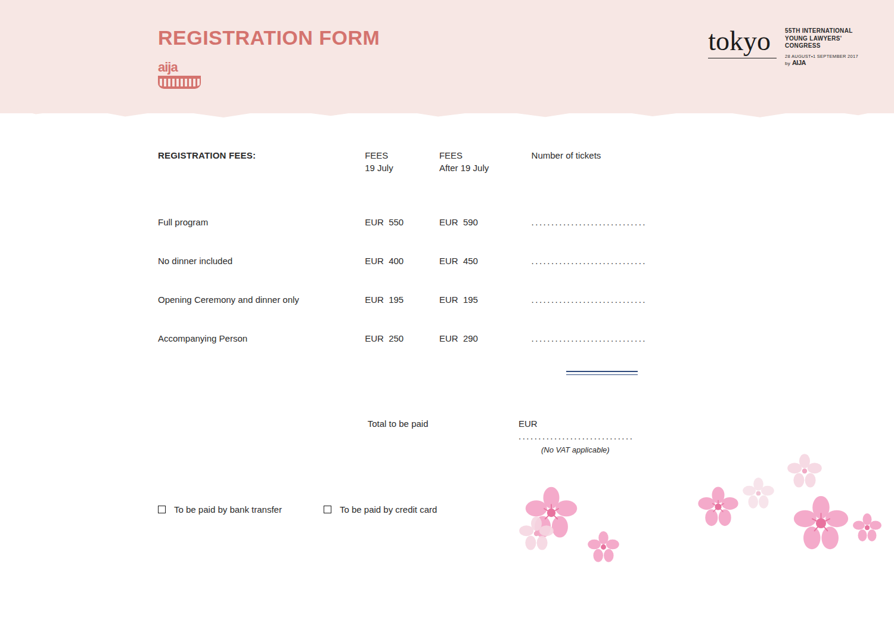Registration Form
aija
tokyo
55TH INTERNATIONAL
YOUNG LAWYERS'
CONGRESS
28 AUGUST•1 SEPTEMBER 2017
by AIJA
| REGISTRATION FEES: | FEES 19 July | FEES After 19 July | Number of tickets |
| --- | --- | --- | --- |
| Full program | EUR 550 | EUR 590 | ............................. |
| No dinner included | EUR 400 | EUR 450 | ............................. |
| Opening Ceremony and dinner only | EUR 195 | EUR 195 | ............................. |
| Accompanying Person | EUR 250 | EUR 290 | ............................. |
Total to be paid
EUR ............................. (No VAT applicable)
To be paid by bank transfer To be paid by credit card